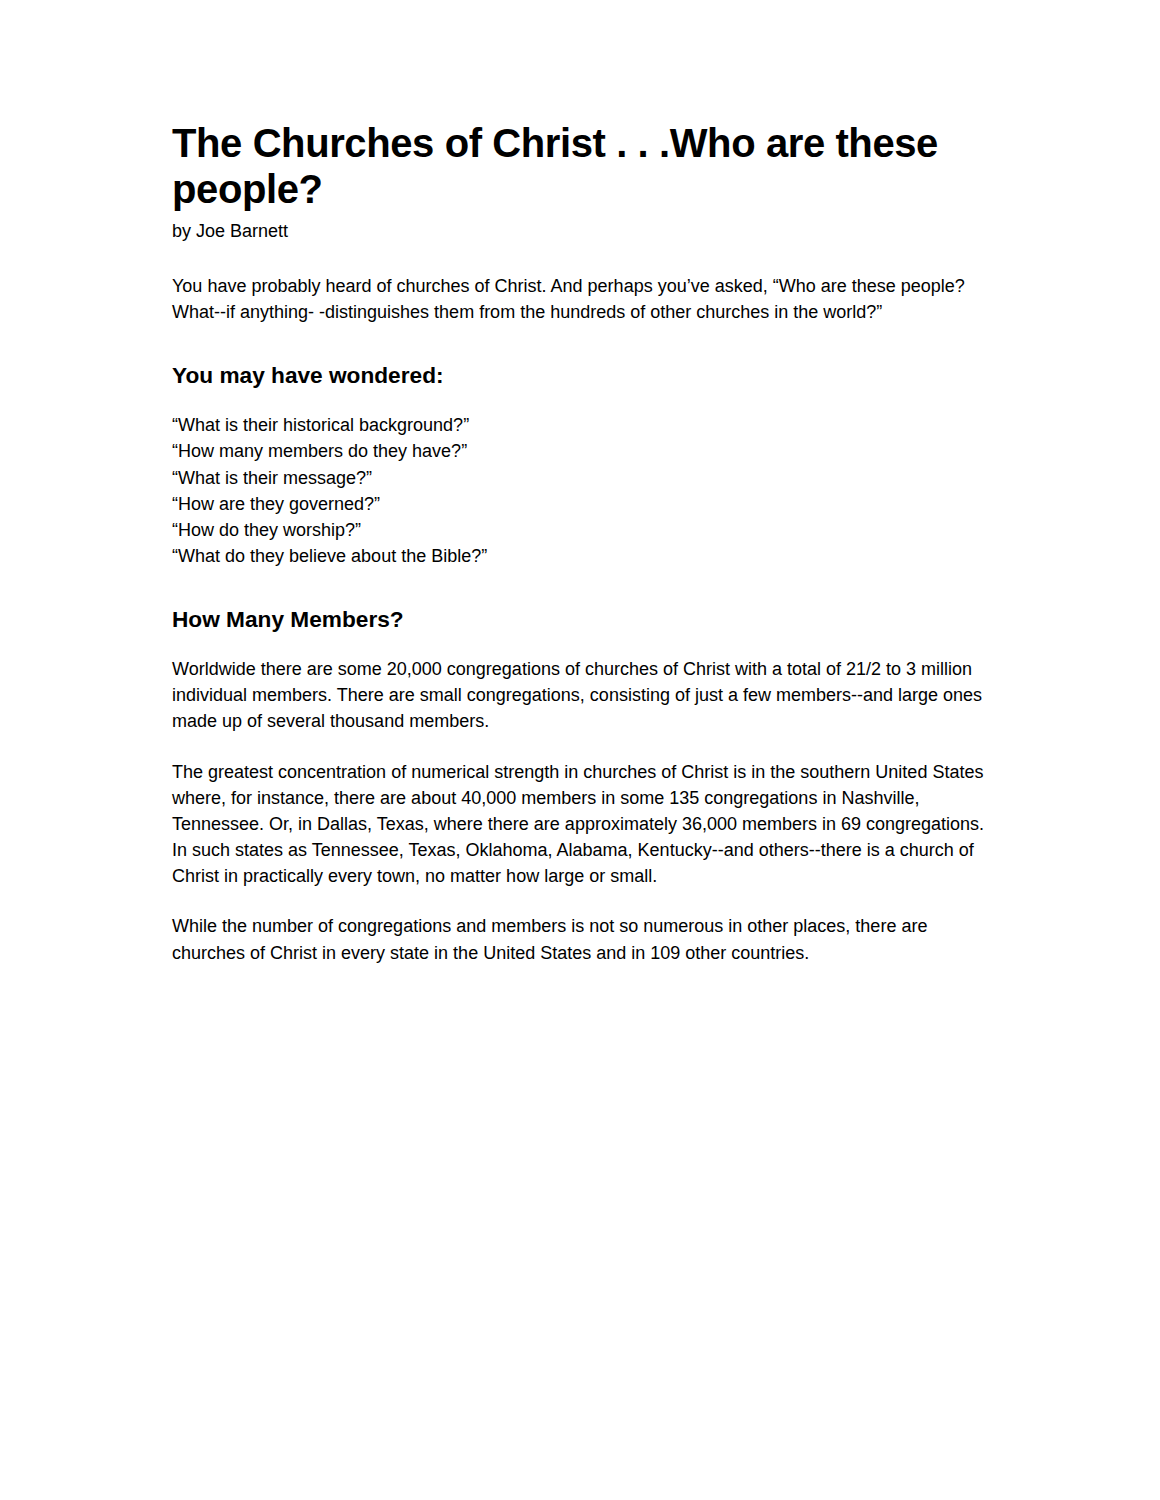The Churches of Christ . . .Who are these people?
by Joe Barnett
You have probably heard of churches of Christ. And perhaps you’ve asked, “Who are these people? What--if anything- -distinguishes them from the hundreds of other churches in the world?”
You may have wondered:
“What is their historical background?”
“How many members do they have?”
“What is their message?”
“How are they governed?”
“How do they worship?”
“What do they believe about the Bible?”
How Many Members?
Worldwide there are some 20,000 congregations of churches of Christ with a total of 21/2 to 3 million individual members. There are small congregations, consisting of just a few members--and large ones made up of several thousand members.
The greatest concentration of numerical strength in churches of Christ is in the southern United States where, for instance, there are about 40,000 members in some 135 congregations in Nashville, Tennessee. Or, in Dallas, Texas, where there are approximately 36,000 members in 69 congregations. In such states as Tennessee, Texas, Oklahoma, Alabama, Kentucky--and others--there is a church of Christ in practically every town, no matter how large or small.
While the number of congregations and members is not so numerous in other places, there are churches of Christ in every state in the United States and in 109 other countries.